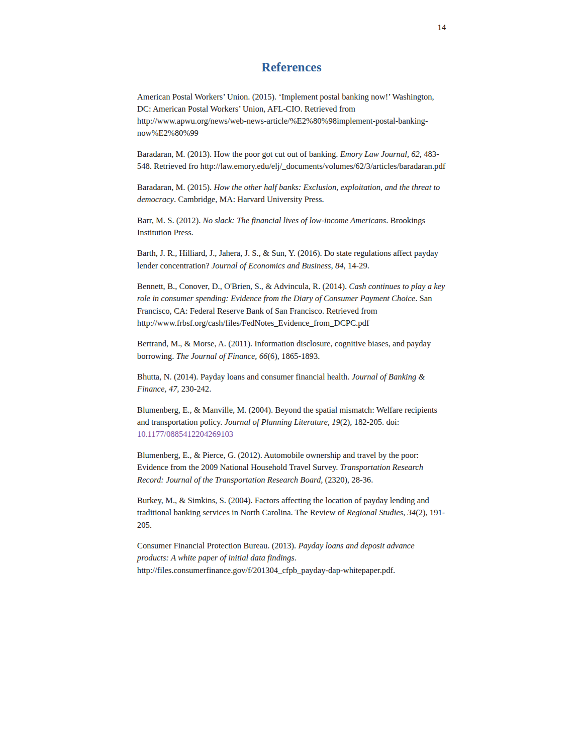14
References
American Postal Workers’ Union. (2015). ‘Implement postal banking now!’ Washington, DC: American Postal Workers’ Union, AFL-CIO. Retrieved from http://www.apwu.org/news/web-news-article/%E2%80%98implement-postal-banking-now%E2%80%99
Baradaran, M. (2013). How the poor got cut out of banking. Emory Law Journal, 62, 483-548. Retrieved fro http://law.emory.edu/elj/_documents/volumes/62/3/articles/baradaran.pdf
Baradaran, M. (2015). How the other half banks: Exclusion, exploitation, and the threat to democracy. Cambridge, MA: Harvard University Press.
Barr, M. S. (2012). No slack: The financial lives of low-income Americans. Brookings Institution Press.
Barth, J. R., Hilliard, J., Jahera, J. S., & Sun, Y. (2016). Do state regulations affect payday lender concentration? Journal of Economics and Business, 84, 14-29.
Bennett, B., Conover, D., O'Brien, S., & Advincula, R. (2014). Cash continues to play a key role in consumer spending: Evidence from the Diary of Consumer Payment Choice. San Francisco, CA: Federal Reserve Bank of San Francisco. Retrieved from http://www.frbsf.org/cash/files/FedNotes_Evidence_from_DCPC.pdf
Bertrand, M., & Morse, A. (2011). Information disclosure, cognitive biases, and payday borrowing. The Journal of Finance, 66(6), 1865-1893.
Bhutta, N. (2014). Payday loans and consumer financial health. Journal of Banking & Finance, 47, 230-242.
Blumenberg, E., & Manville, M. (2004). Beyond the spatial mismatch: Welfare recipients and transportation policy. Journal of Planning Literature, 19(2), 182-205. doi: 10.1177/0885412204269103
Blumenberg, E., & Pierce, G. (2012). Automobile ownership and travel by the poor: Evidence from the 2009 National Household Travel Survey. Transportation Research Record: Journal of the Transportation Research Board, (2320), 28-36.
Burkey, M., & Simkins, S. (2004). Factors affecting the location of payday lending and traditional banking services in North Carolina. The Review of Regional Studies, 34(2), 191-205.
Consumer Financial Protection Bureau. (2013). Payday loans and deposit advance products: A white paper of initial data findings. http://files.consumerfinance.gov/f/201304_cfpb_payday-dap-whitepaper.pdf.